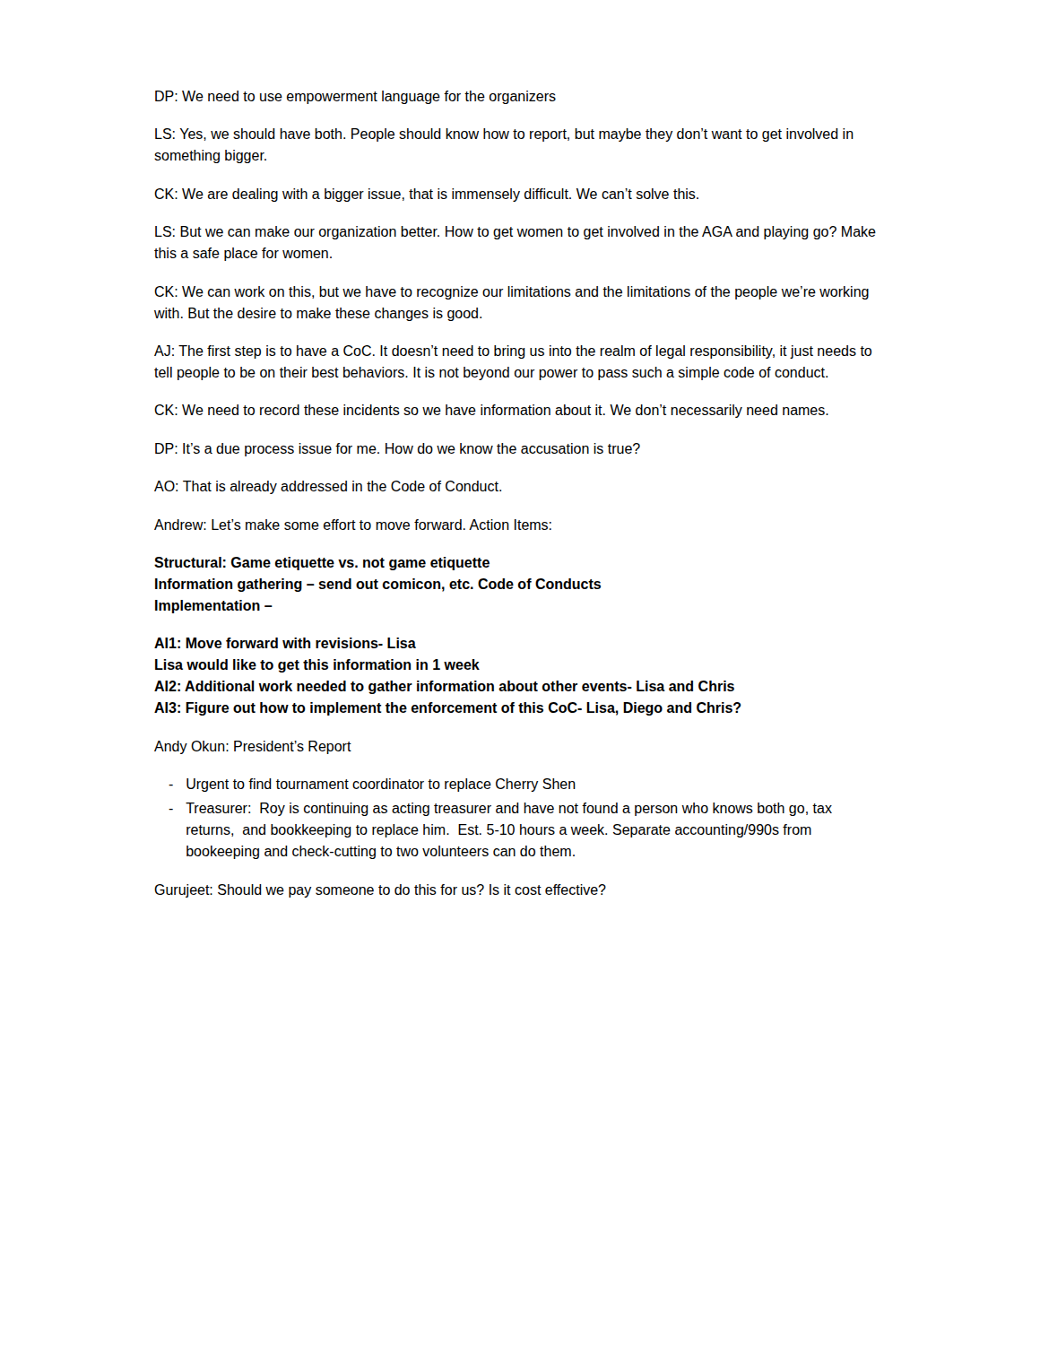DP: We need to use empowerment language for the organizers
LS: Yes, we should have both. People should know how to report, but maybe they don’t want to get involved in something bigger.
CK: We are dealing with a bigger issue, that is immensely difficult. We can’t solve this.
LS: But we can make our organization better. How to get women to get involved in the AGA and playing go? Make this a safe place for women.
CK: We can work on this, but we have to recognize our limitations and the limitations of the people we’re working with. But the desire to make these changes is good.
AJ: The first step is to have a CoC. It doesn’t need to bring us into the realm of legal responsibility, it just needs to tell people to be on their best behaviors. It is not beyond our power to pass such a simple code of conduct.
CK: We need to record these incidents so we have information about it. We don’t necessarily need names.
DP: It’s a due process issue for me. How do we know the accusation is true?
AO: That is already addressed in the Code of Conduct.
Andrew: Let’s make some effort to move forward. Action Items:
Structural: Game etiquette vs. not game etiquette
Information gathering – send out comicon, etc. Code of Conducts
Implementation –
AI1: Move forward with revisions- Lisa
Lisa would like to get this information in 1 week
AI2: Additional work needed to gather information about other events- Lisa and Chris
AI3: Figure out how to implement the enforcement of this CoC- Lisa, Diego and Chris?
Andy Okun: President’s Report
Urgent to find tournament coordinator to replace Cherry Shen
Treasurer: Roy is continuing as acting treasurer and have not found a person who knows both go, tax returns, and bookkeeping to replace him. Est. 5-10 hours a week. Separate accounting/990s from bookeeping and check-cutting to two volunteers can do them.
Gurujeet: Should we pay someone to do this for us? Is it cost effective?